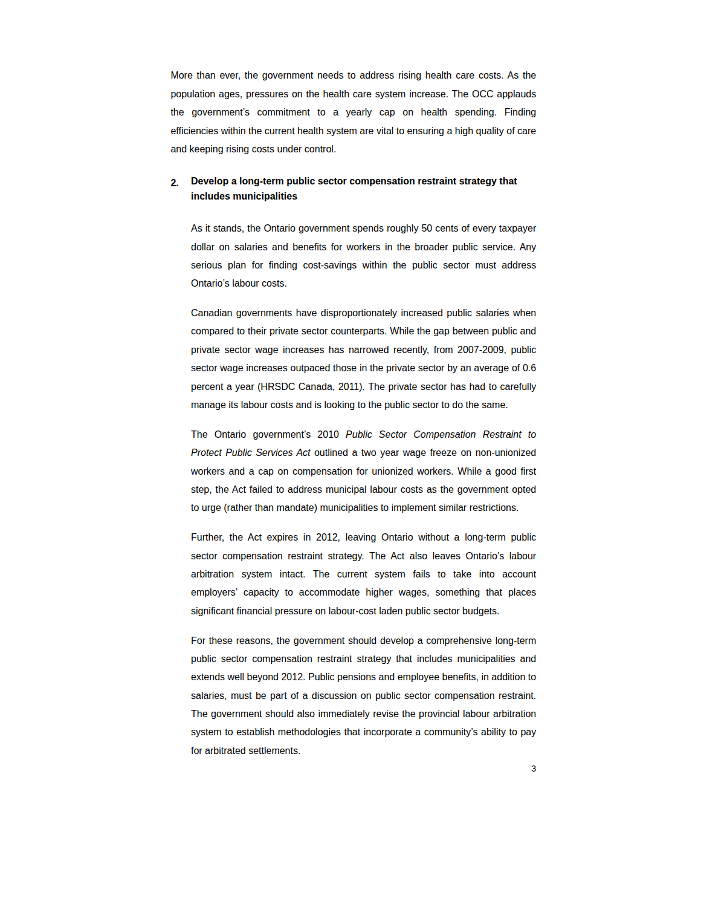More than ever, the government needs to address rising health care costs. As the population ages, pressures on the health care system increase. The OCC applauds the government’s commitment to a yearly cap on health spending. Finding efficiencies within the current health system are vital to ensuring a high quality of care and keeping rising costs under control.
Develop a long-term public sector compensation restraint strategy that includes municipalities
As it stands, the Ontario government spends roughly 50 cents of every taxpayer dollar on salaries and benefits for workers in the broader public service. Any serious plan for finding cost-savings within the public sector must address Ontario’s labour costs.
Canadian governments have disproportionately increased public salaries when compared to their private sector counterparts. While the gap between public and private sector wage increases has narrowed recently, from 2007-2009, public sector wage increases outpaced those in the private sector by an average of 0.6 percent a year (HRSDC Canada, 2011). The private sector has had to carefully manage its labour costs and is looking to the public sector to do the same.
The Ontario government’s 2010 Public Sector Compensation Restraint to Protect Public Services Act outlined a two year wage freeze on non-unionized workers and a cap on compensation for unionized workers. While a good first step, the Act failed to address municipal labour costs as the government opted to urge (rather than mandate) municipalities to implement similar restrictions.
Further, the Act expires in 2012, leaving Ontario without a long-term public sector compensation restraint strategy. The Act also leaves Ontario’s labour arbitration system intact. The current system fails to take into account employers’ capacity to accommodate higher wages, something that places significant financial pressure on labour-cost laden public sector budgets.
For these reasons, the government should develop a comprehensive long-term public sector compensation restraint strategy that includes municipalities and extends well beyond 2012. Public pensions and employee benefits, in addition to salaries, must be part of a discussion on public sector compensation restraint. The government should also immediately revise the provincial labour arbitration system to establish methodologies that incorporate a community’s ability to pay for arbitrated settlements.
3